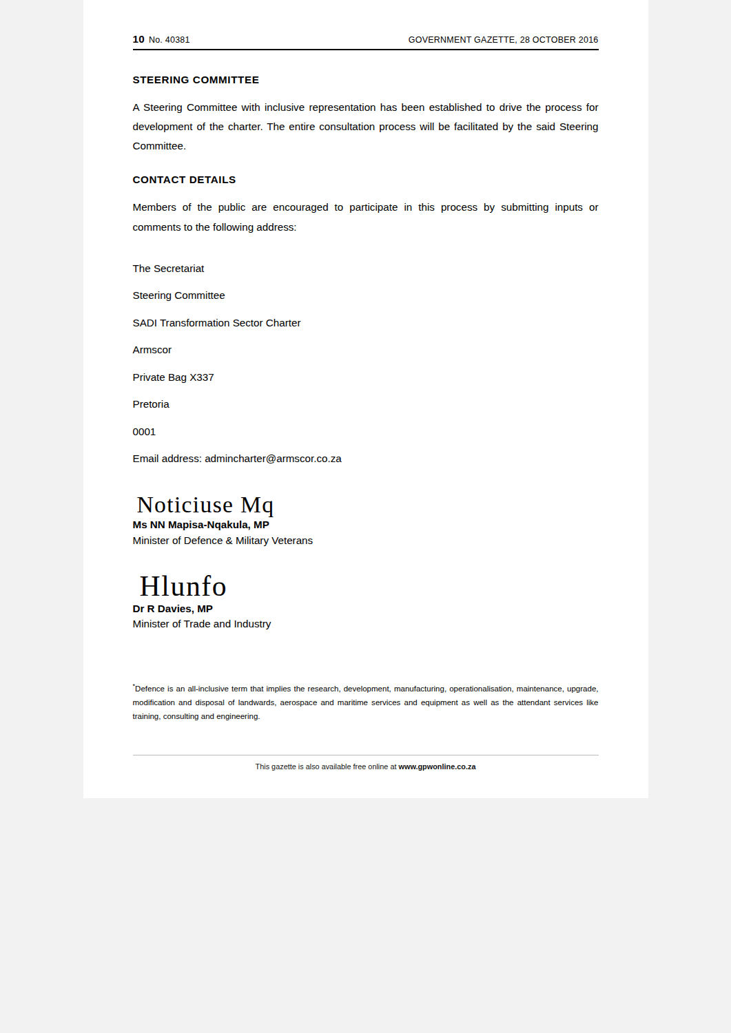10 No. 40381 Government Gazette, 28 October 2016
Steering Committee
A Steering Committee with inclusive representation has been established to drive the process for development of the charter. The entire consultation process will be facilitated by the said Steering Committee.
Contact Details
Members of the public are encouraged to participate in this process by submitting inputs or comments to the following address:
The Secretariat
Steering Committee
SADI Transformation Sector Charter
Armscor
Private Bag X337
Pretoria
0001
Email address: admincharter@armscor.co.za
Noticiuse Mq
Ms NN Mapisa-Nqakula, MP
Minister of Defence & Military Veterans
Hlunfo
Dr R Davies, MP
Minister of Trade and Industry
*Defence is an all-inclusive term that implies the research, development, manufacturing, operationalisation, maintenance, upgrade, modification and disposal of landwards, aerospace and maritime services and equipment as well as the attendant services like training, consulting and engineering.
This gazette is also available free online at www.gpwonline.co.za